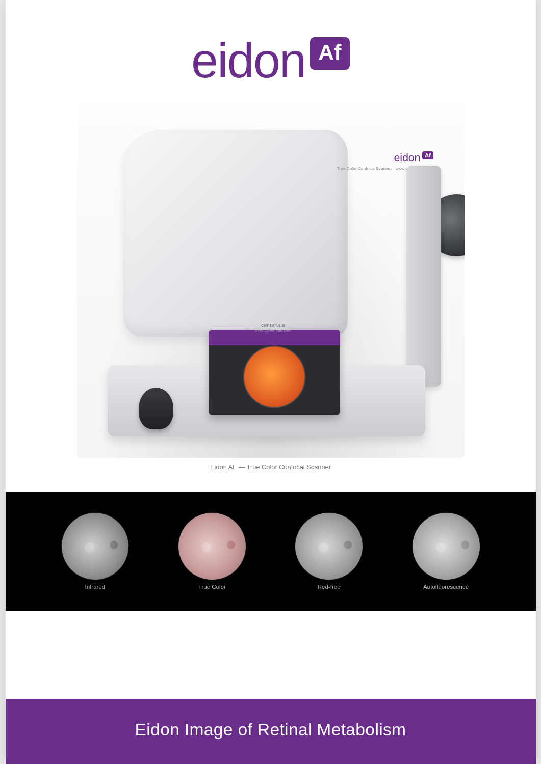eidon Af
eidon Af True Color Confocal Scanner www.centervue.com
centervuewww.centervue.com
Eidon AF — True Color Confocal Scanner
Infrared
True Color
Red-free
Autofluorescence
Eidon Image of Retinal Metabolism